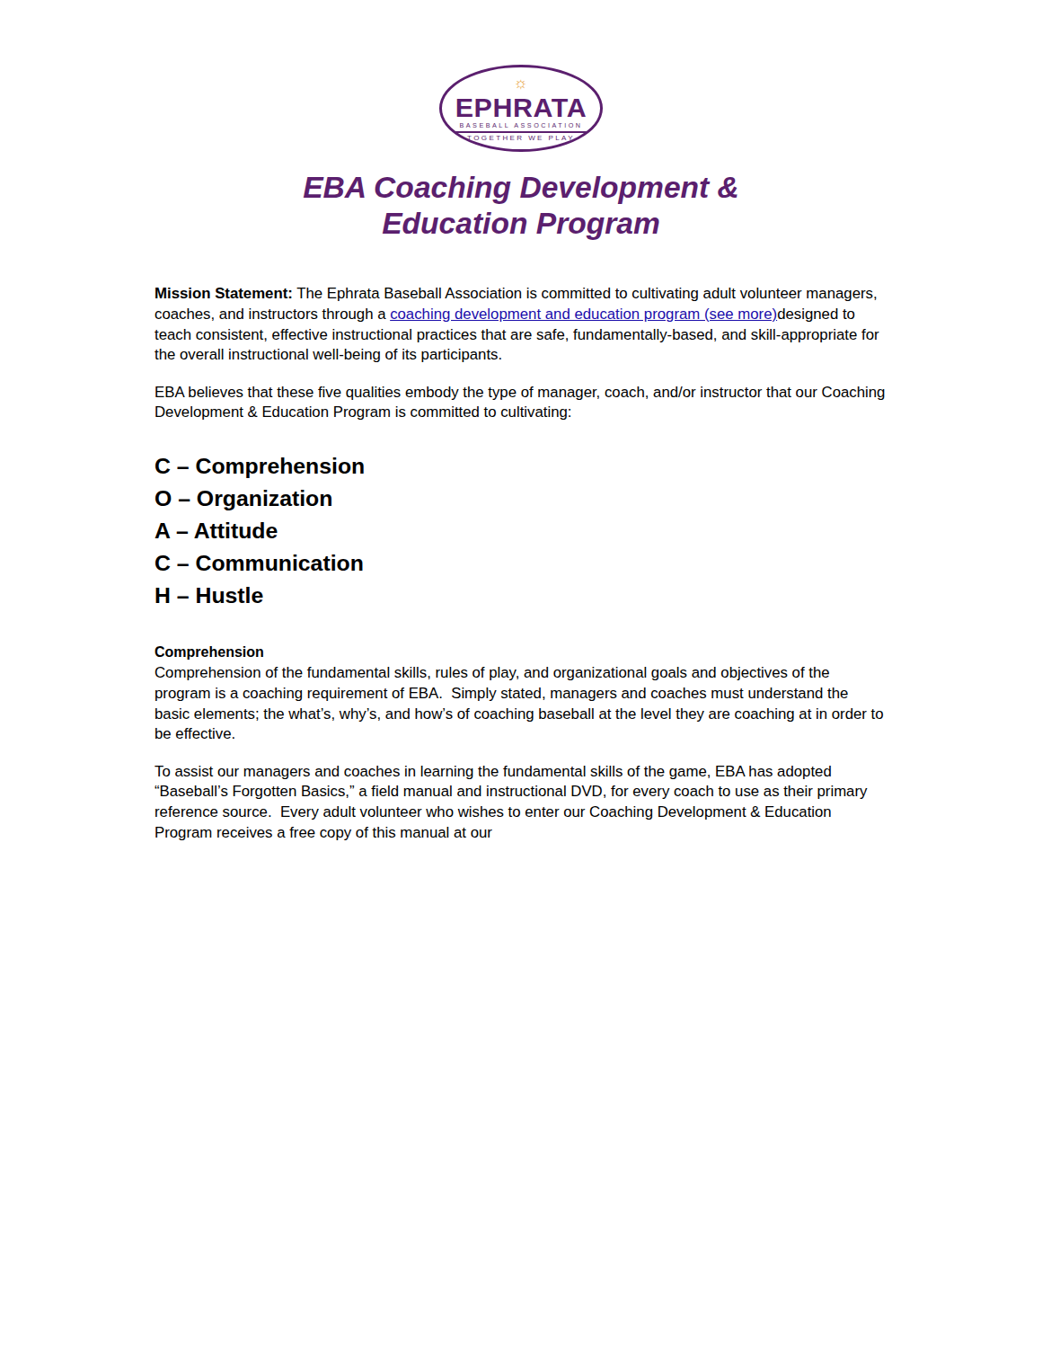☼
EPHRATA
Baseball Association
Together We Play
EBA Coaching Development &
Education Program
Mission Statement: The Ephrata Baseball Association is committed to cultivating adult volunteer managers, coaches, and instructors through a coaching development and education program (see more) designed to teach consistent, effective instructional practices that are safe, fundamentally-based, and skill-appropriate for the overall instructional well-being of its participants.
EBA believes that these five qualities embody the type of manager, coach, and/or instructor that our Coaching Development & Education Program is committed to cultivating:
C – Comprehension
O – Organization
A – Attitude
C – Communication
H – Hustle
Comprehension
Comprehension of the fundamental skills, rules of play, and organizational goals and objectives of the program is a coaching requirement of EBA. Simply stated, managers and coaches must understand the basic elements; the what’s, why’s, and how’s of coaching baseball at the level they are coaching at in order to be effective.
To assist our managers and coaches in learning the fundamental skills of the game, EBA has adopted “Baseball’s Forgotten Basics,” a field manual and instructional DVD, for every coach to use as their primary reference source. Every adult volunteer who wishes to enter our Coaching Development & Education Program receives a free copy of this manual at our